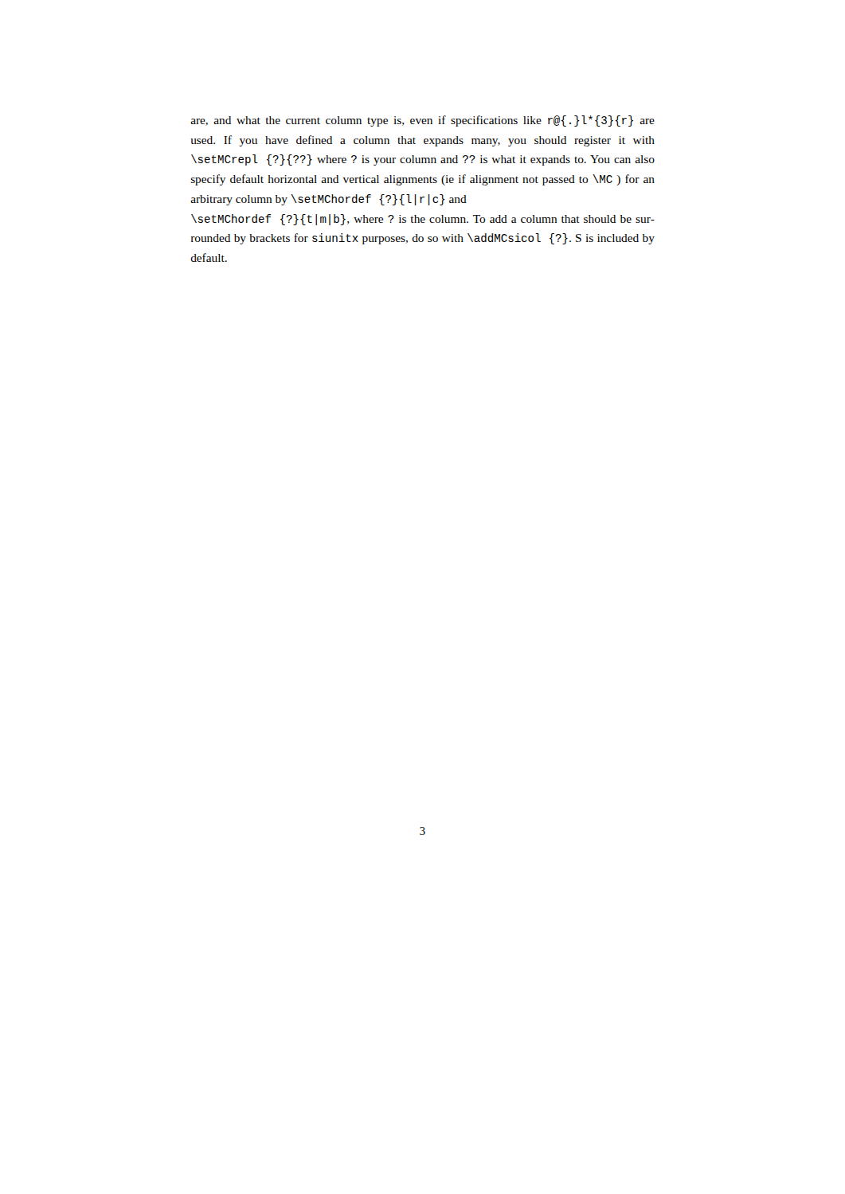are, and what the current column type is, even if specifications like r@{.}l*{3}{r} are used. If you have defined a column that expands many, you should register it with \setMCrepl {?}{??} where ? is your column and ?? is what it expands to. You can also specify default horizontal and vertical alignments (ie if alignment not passed to \MC ) for an arbitrary column by \setMChordef {?}{l|r|c} and
\setMChordef {?}{t|m|b}, where ? is the column. To add a column that should be surrounded by brackets for siunitx purposes, do so with \addMCsicol {?}. S is included by default.
3